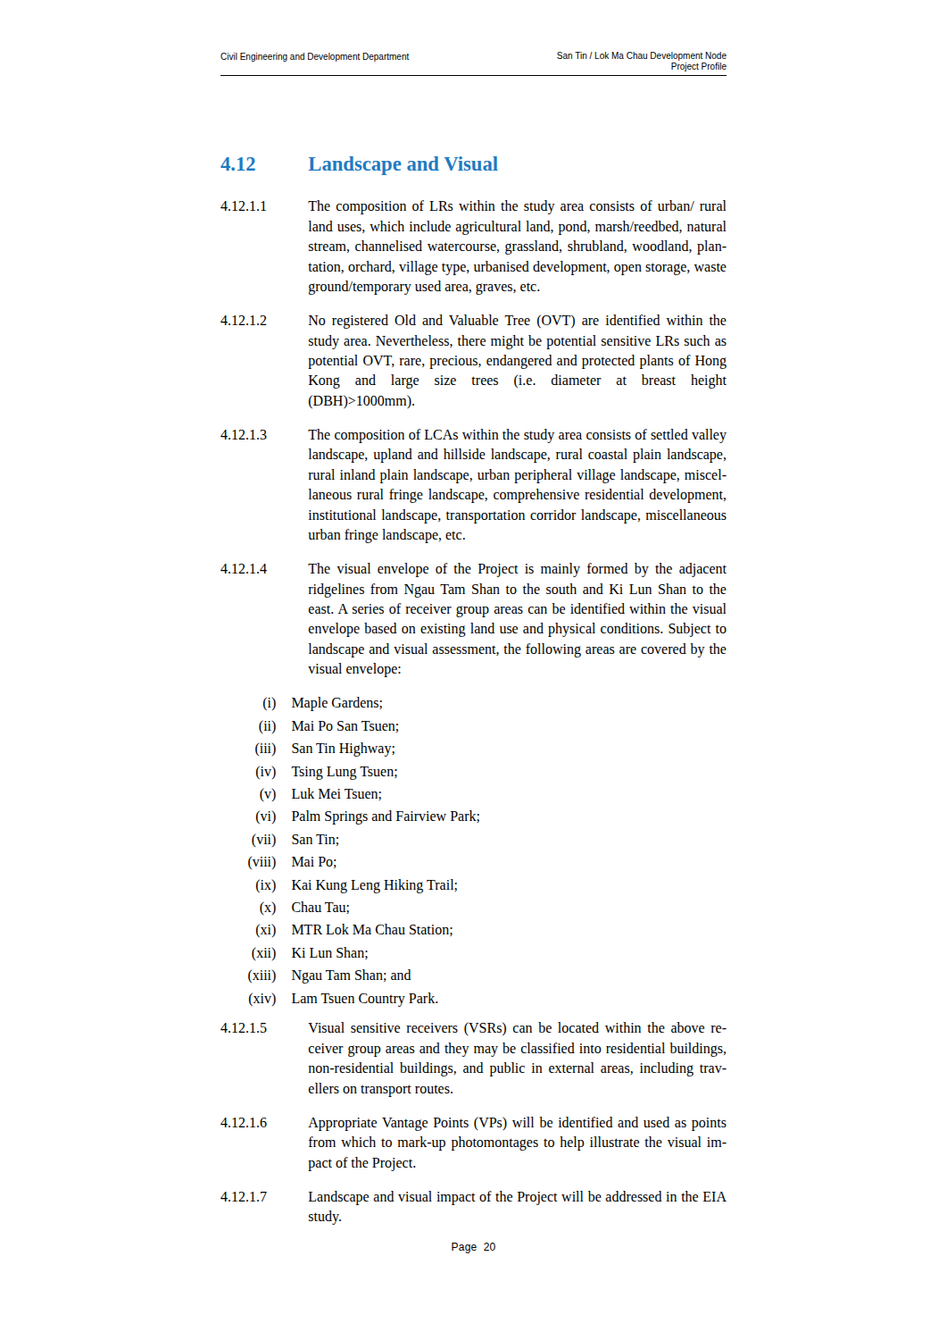Civil Engineering and Development Department
San Tin / Lok Ma Chau Development Node
Project Profile
4.12 Landscape and Visual
4.12.1.1
The composition of LRs within the study area consists of urban/ rural land uses, which include agricultural land, pond, marsh/reedbed, natural stream, channelised watercourse, grassland, shrubland, woodland, plantation, orchard, village type, urbanised development, open storage, waste ground/temporary used area, graves, etc.
4.12.1.2
No registered Old and Valuable Tree (OVT) are identified within the study area. Nevertheless, there might be potential sensitive LRs such as potential OVT, rare, precious, endangered and protected plants of Hong Kong and large size trees (i.e. diameter at breast height (DBH)>1000mm).
4.12.1.3
The composition of LCAs within the study area consists of settled valley landscape, upland and hillside landscape, rural coastal plain landscape, rural inland plain landscape, urban peripheral village landscape, miscellaneous rural fringe landscape, comprehensive residential development, institutional landscape, transportation corridor landscape, miscellaneous urban fringe landscape, etc.
4.12.1.4
The visual envelope of the Project is mainly formed by the adjacent ridgelines from Ngau Tam Shan to the south and Ki Lun Shan to the east. A series of receiver group areas can be identified within the visual envelope based on existing land use and physical conditions. Subject to landscape and visual assessment, the following areas are covered by the visual envelope:
(i) Maple Gardens;
(ii) Mai Po San Tsuen;
(iii) San Tin Highway;
(iv) Tsing Lung Tsuen;
(v) Luk Mei Tsuen;
(vi) Palm Springs and Fairview Park;
(vii) San Tin;
(viii) Mai Po;
(ix) Kai Kung Leng Hiking Trail;
(x) Chau Tau;
(xi) MTR Lok Ma Chau Station;
(xii) Ki Lun Shan;
(xiii) Ngau Tam Shan; and
(xiv) Lam Tsuen Country Park.
4.12.1.5
Visual sensitive receivers (VSRs) can be located within the above receiver group areas and they may be classified into residential buildings, non-residential buildings, and public in external areas, including travellers on transport routes.
4.12.1.6
Appropriate Vantage Points (VPs) will be identified and used as points from which to mark-up photomontages to help illustrate the visual impact of the Project.
4.12.1.7
Landscape and visual impact of the Project will be addressed in the EIA study.
Page 20